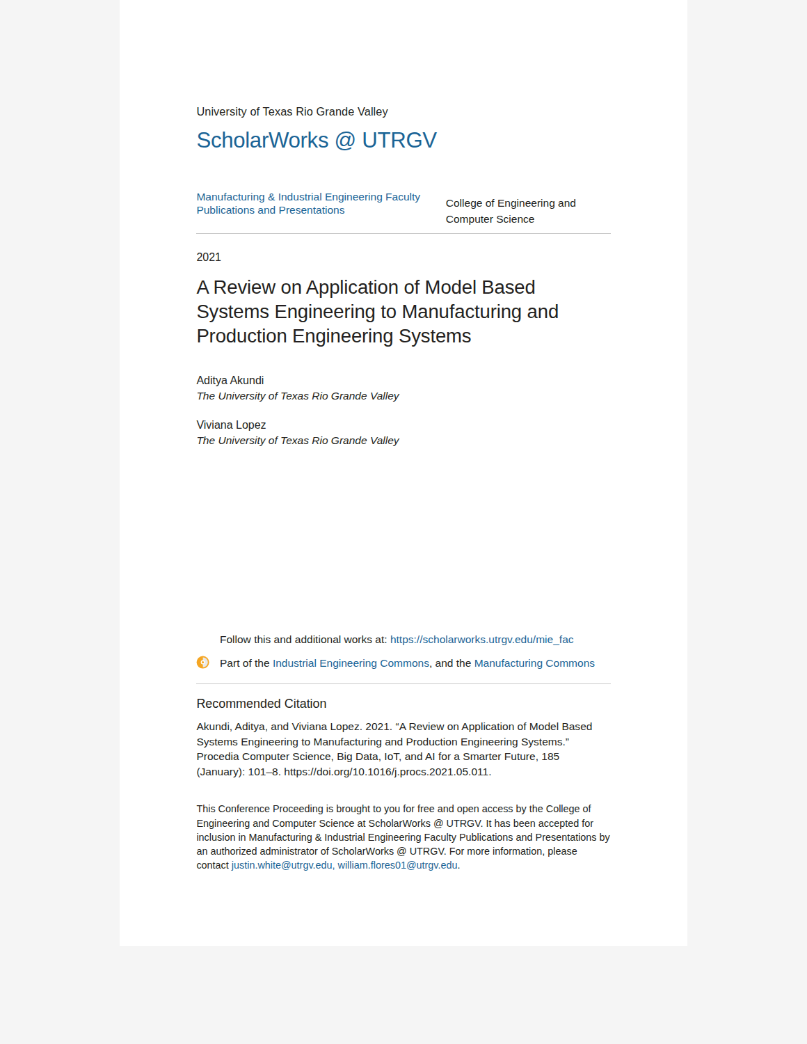University of Texas Rio Grande Valley
ScholarWorks @ UTRGV
Manufacturing & Industrial Engineering Faculty Publications and Presentations
College of Engineering and Computer Science
2021
A Review on Application of Model Based Systems Engineering to Manufacturing and Production Engineering Systems
Aditya Akundi The University of Texas Rio Grande Valley
Viviana Lopez The University of Texas Rio Grande Valley
Follow this and additional works at: https://scholarworks.utrgv.edu/mie_fac
Part of the Industrial Engineering Commons, and the Manufacturing Commons
Recommended Citation
Akundi, Aditya, and Viviana Lopez. 2021. “A Review on Application of Model Based Systems Engineering to Manufacturing and Production Engineering Systems.” Procedia Computer Science, Big Data, IoT, and AI for a Smarter Future, 185 (January): 101–8. https://doi.org/10.1016/j.procs.2021.05.011.
This Conference Proceeding is brought to you for free and open access by the College of Engineering and Computer Science at ScholarWorks @ UTRGV. It has been accepted for inclusion in Manufacturing & Industrial Engineering Faculty Publications and Presentations by an authorized administrator of ScholarWorks @ UTRGV. For more information, please contact justin.white@utrgv.edu, william.flores01@utrgv.edu.